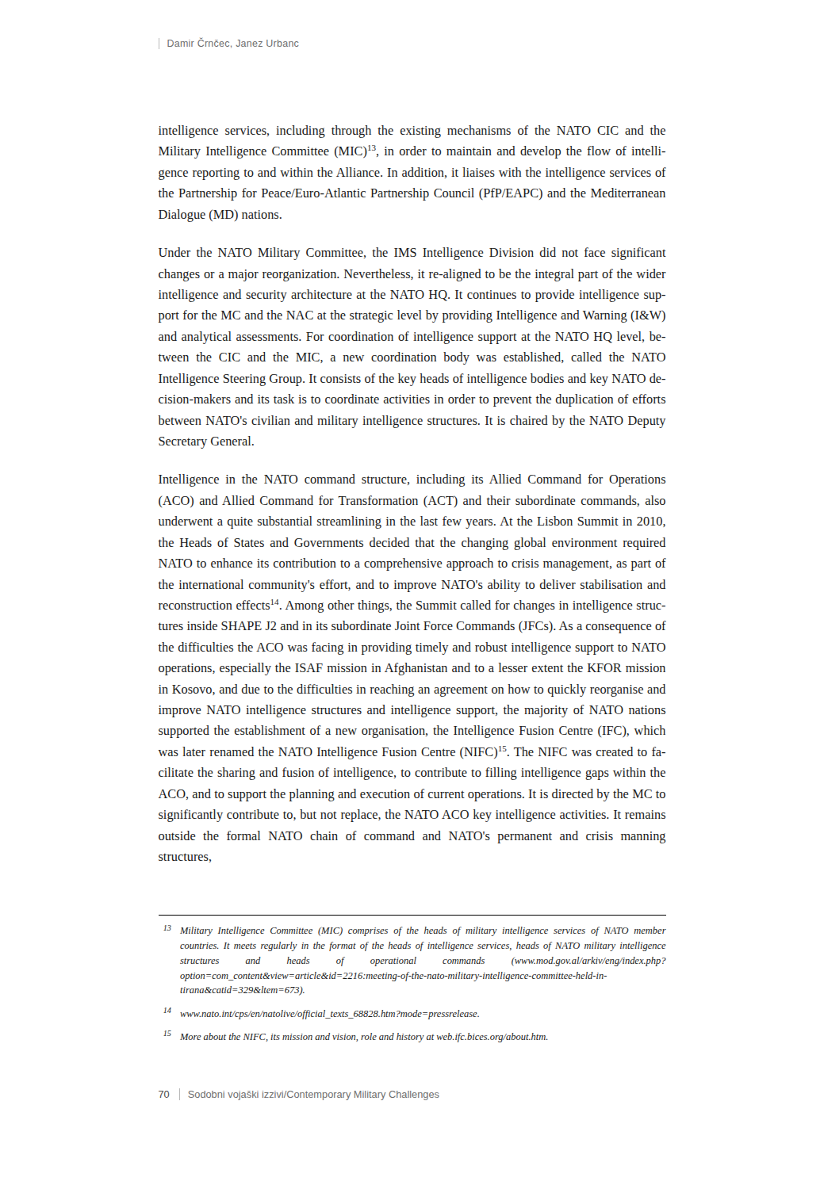Damir Črnčec, Janez Urbanc
intelligence services, including through the existing mechanisms of the NATO CIC and the Military Intelligence Committee (MIC)13, in order to maintain and develop the flow of intelligence reporting to and within the Alliance. In addition, it liaises with the intelligence services of the Partnership for Peace/Euro-Atlantic Partnership Council (PfP/EAPC) and the Mediterranean Dialogue (MD) nations.
Under the NATO Military Committee, the IMS Intelligence Division did not face significant changes or a major reorganization. Nevertheless, it re-aligned to be the integral part of the wider intelligence and security architecture at the NATO HQ. It continues to provide intelligence support for the MC and the NAC at the strategic level by providing Intelligence and Warning (I&W) and analytical assessments. For coordination of intelligence support at the NATO HQ level, between the CIC and the MIC, a new coordination body was established, called the NATO Intelligence Steering Group. It consists of the key heads of intelligence bodies and key NATO decision-makers and its task is to coordinate activities in order to prevent the duplication of efforts between NATO's civilian and military intelligence structures. It is chaired by the NATO Deputy Secretary General.
Intelligence in the NATO command structure, including its Allied Command for Operations (ACO) and Allied Command for Transformation (ACT) and their subordinate commands, also underwent a quite substantial streamlining in the last few years. At the Lisbon Summit in 2010, the Heads of States and Governments decided that the changing global environment required NATO to enhance its contribution to a comprehensive approach to crisis management, as part of the international community's effort, and to improve NATO's ability to deliver stabilisation and reconstruction effects14. Among other things, the Summit called for changes in intelligence structures inside SHAPE J2 and in its subordinate Joint Force Commands (JFCs). As a consequence of the difficulties the ACO was facing in providing timely and robust intelligence support to NATO operations, especially the ISAF mission in Afghanistan and to a lesser extent the KFOR mission in Kosovo, and due to the difficulties in reaching an agreement on how to quickly reorganise and improve NATO intelligence structures and intelligence support, the majority of NATO nations supported the establishment of a new organisation, the Intelligence Fusion Centre (IFC), which was later renamed the NATO Intelligence Fusion Centre (NIFC)15. The NIFC was created to facilitate the sharing and fusion of intelligence, to contribute to filling intelligence gaps within the ACO, and to support the planning and execution of current operations. It is directed by the MC to significantly contribute to, but not replace, the NATO ACO key intelligence activities. It remains outside the formal NATO chain of command and NATO's permanent and crisis manning structures,
Military Intelligence Committee (MIC) comprises of the heads of military intelligence services of NATO member countries. It meets regularly in the format of the heads of intelligence services, heads of NATO military intelligence structures and heads of operational commands (www.mod.gov.al/arkiv/eng/index.php?option=com_content&view=article&id=2216:meeting-of-the-nato-military-intelligence-committee-held-in-tirana&catid=329&ltem=673).
www.nato.int/cps/en/natolive/official_texts_68828.htm?mode=pressrelease.
More about the NIFC, its mission and vision, role and history at web.ifc.bices.org/about.htm.
70 Sodobni vojaški izzivi/Contemporary Military Challenges